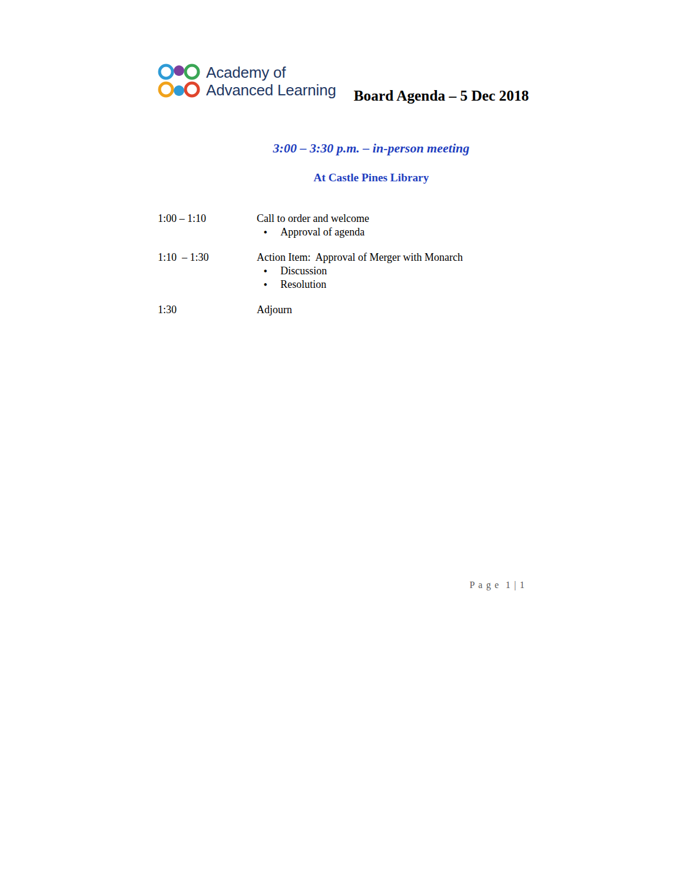Academy of
Advanced Learning
Board Agenda – 5 Dec 2018
3:00 – 3:30 p.m. – in-person meeting
At Castle Pines Library
| 1:00 – 1:10 | Call to order and welcome Approval of agenda |
| 1:10 – 1:30 | Action Item: Approval of Merger with Monarch Discussion Resolution |
| 1:30 | Adjourn |
P a g e 1 | 1